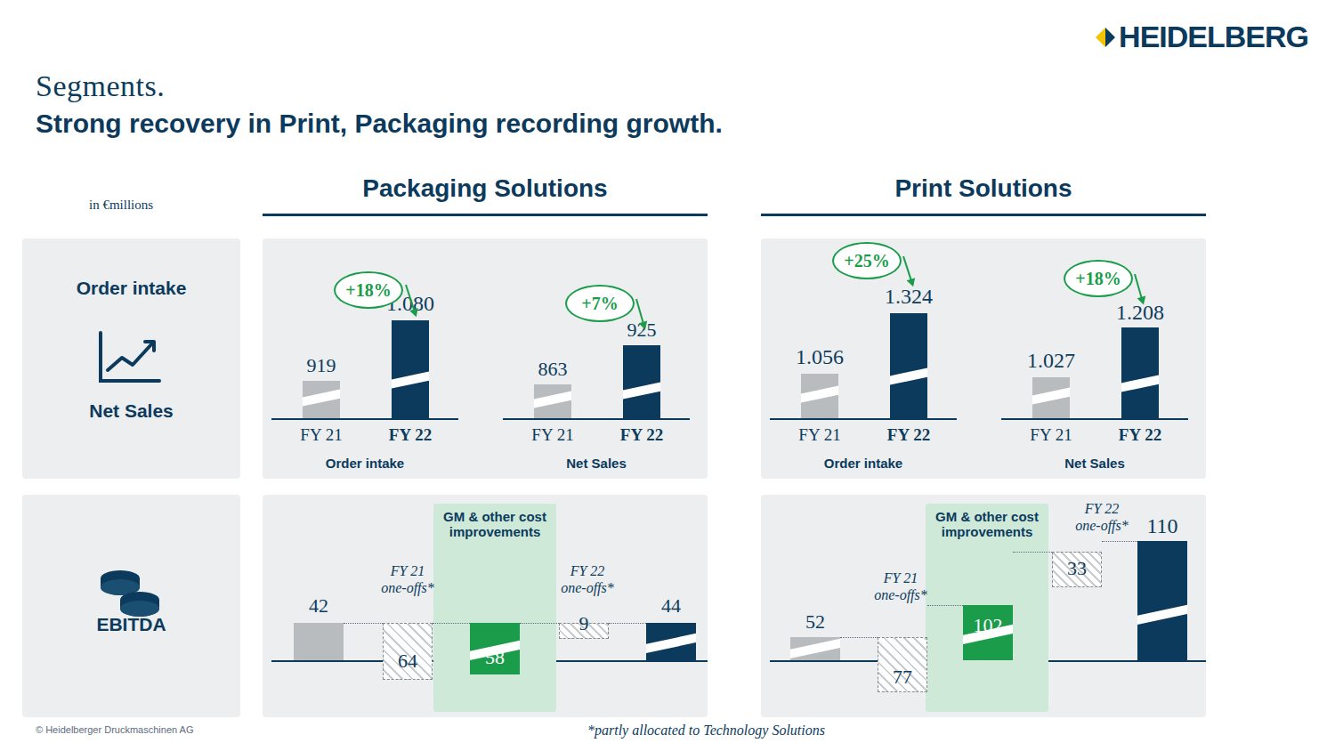HEIDELBERG
Segments.
Strong recovery in Print, Packaging recording growth.
in €millions
Packaging Solutions
Print Solutions
Order intake
Net Sales
EBITDA
919
1.080
FY 21
FY 22
Order intake
+18%
863
925
FY 21
FY 22
Net Sales
+7%
1.056
1.324
FY 21
FY 22
Order intake
+25%
1.027
1.208
FY 21
FY 22
Net Sales
+18%
GM & other cost
improvements
42
64
FY 21
one-offs*
58
9
FY 22
one-offs*
44
GM & other cost
improvements
52
77
FY 21
one-offs*
102
33
FY 22
one-offs*
110
© Heidelberger Druckmaschinen AG
*partly allocated to Technology Solutions